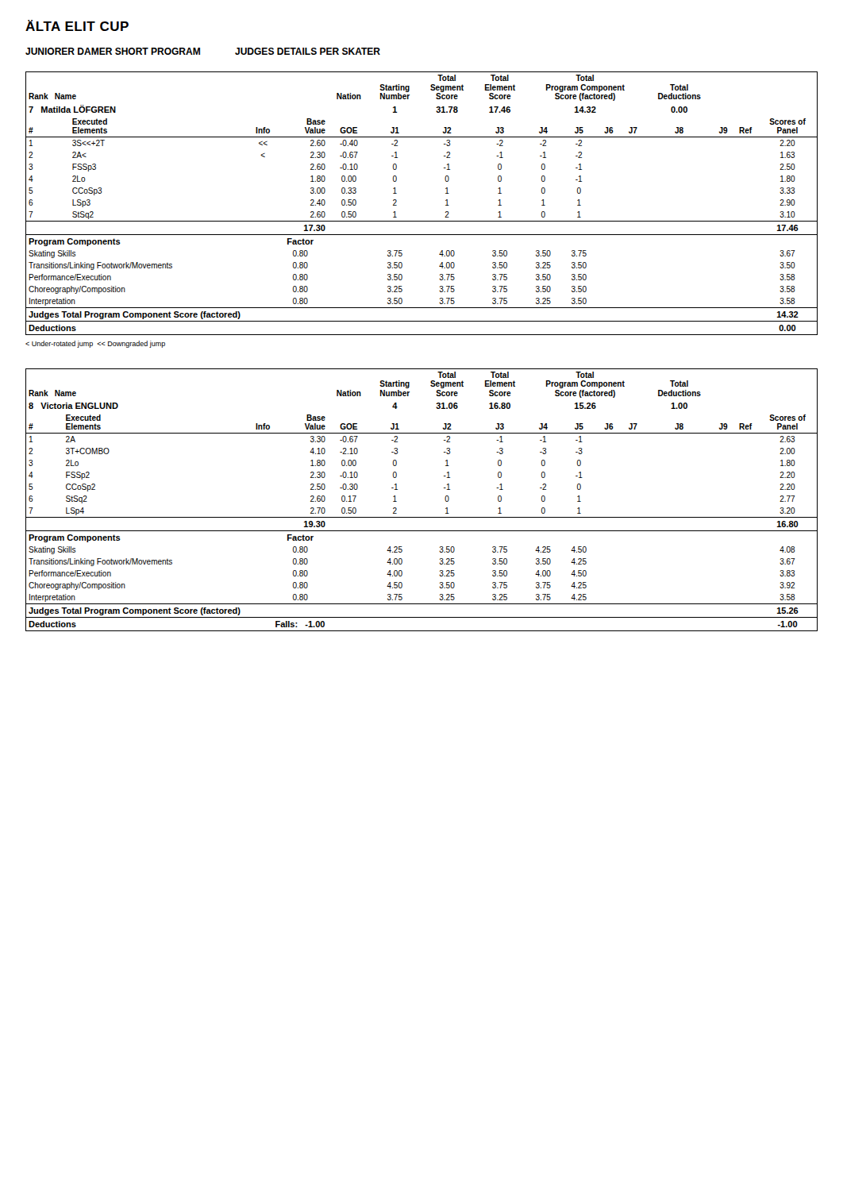ÄLTA ELIT CUP
JUNIORER DAMER SHORT PROGRAM JUDGES DETAILS PER SKATER
| Rank Name | Nation | Starting Number | Total Segment Score | Total Element Score | Total Program Component Score (factored) | Total Deductions |
| --- | --- | --- | --- | --- | --- | --- |
| 7 Matilda LÖFGREN | | 1 | 31.78 | 17.46 | 14.32 | 0.00 |
| # | Executed Elements | Info | Base Value | GOE | J1 | J2 | J3 | J4 | J5 | J6 | J7 | J8 | J9 | Ref | Scores of Panel |
| 1 | 3S<<+2T | << | 2.60 | -0.40 | -2 | -3 | -2 | -2 | -2 | | | | | | 2.20 |
| 2 | 2A< | < | 2.30 | -0.67 | -1 | -2 | -1 | -1 | -2 | | | | | | 1.63 |
| 3 | FSSp3 | | 2.60 | -0.10 | 0 | -1 | 0 | 0 | -1 | | | | | | 2.50 |
| 4 | 2Lo | | 1.80 | 0.00 | 0 | 0 | 0 | 0 | -1 | | | | | | 1.80 |
| 5 | CCoSp3 | | 3.00 | 0.33 | 1 | 1 | 1 | 0 | 0 | | | | | | 3.33 |
| 6 | LSp3 | | 2.40 | 0.50 | 2 | 1 | 1 | 1 | 1 | | | | | | 2.90 |
| 7 | StSq2 | | 2.60 | 0.50 | 1 | 2 | 1 | 0 | 1 | | | | | | 3.10 |
| | | | 17.30 | | | | | | | | | | | | 17.46 |
| Program Components | Factor | | | | | | | | | | | | |
| Skating Skills | 0.80 | | 3.75 | 4.00 | 3.50 | 3.50 | 3.75 | | | | | | 3.67 |
| Transitions/Linking Footwork/Movements | 0.80 | | 3.50 | 4.00 | 3.50 | 3.25 | 3.50 | | | | | | 3.50 |
| Performance/Execution | 0.80 | | 3.50 | 3.75 | 3.75 | 3.50 | 3.50 | | | | | | 3.58 |
| Choreography/Composition | 0.80 | | 3.25 | 3.75 | 3.75 | 3.50 | 3.50 | | | | | | 3.58 |
| Interpretation | 0.80 | | 3.50 | 3.75 | 3.75 | 3.25 | 3.50 | | | | | | 3.58 |
| Judges Total Program Component Score (factored) | | | | | | | | | | | | 14.32 |
| Deductions | | | | | | | | | | | | 0.00 |
< Under-rotated jump << Downgraded jump
| Rank Name | Nation | Starting Number | Total Segment Score | Total Element Score | Total Program Component Score (factored) | Total Deductions |
| --- | --- | --- | --- | --- | --- | --- |
| 8 Victoria ENGLUND | | 4 | 31.06 | 16.80 | 15.26 | 1.00 |
| # | Executed Elements | Info | Base Value | GOE | J1 | J2 | J3 | J4 | J5 | J6 | J7 | J8 | J9 | Ref | Scores of Panel |
| 1 | 2A | | 3.30 | -0.67 | -2 | -2 | -1 | -1 | -1 | | | | | | 2.63 |
| 2 | 3T+COMBO | | 4.10 | -2.10 | -3 | -3 | -3 | -3 | -3 | | | | | | 2.00 |
| 3 | 2Lo | | 1.80 | 0.00 | 0 | 1 | 0 | 0 | 0 | | | | | | 1.80 |
| 4 | FSSp2 | | 2.30 | -0.10 | 0 | -1 | 0 | 0 | -1 | | | | | | 2.20 |
| 5 | CCoSp2 | | 2.50 | -0.30 | -1 | -1 | -1 | -2 | 0 | | | | | | 2.20 |
| 6 | StSq2 | | 2.60 | 0.17 | 1 | 0 | 0 | 0 | 1 | | | | | | 2.77 |
| 7 | LSp4 | | 2.70 | 0.50 | 2 | 1 | 1 | 0 | 1 | | | | | | 3.20 |
| | | | 19.30 | | | | | | | | | | | | 16.80 |
| Program Components | Factor | | | | | | | | | | | | |
| Skating Skills | 0.80 | | 4.25 | 3.50 | 3.75 | 4.25 | 4.50 | | | | | | 4.08 |
| Transitions/Linking Footwork/Movements | 0.80 | | 4.00 | 3.25 | 3.50 | 3.50 | 4.25 | | | | | | 3.67 |
| Performance/Execution | 0.80 | | 4.00 | 3.25 | 3.50 | 4.00 | 4.50 | | | | | | 3.83 |
| Choreography/Composition | 0.80 | | 4.50 | 3.50 | 3.75 | 3.75 | 4.25 | | | | | | 3.92 |
| Interpretation | 0.80 | | 3.75 | 3.25 | 3.25 | 3.75 | 4.25 | | | | | | 3.58 |
| Judges Total Program Component Score (factored) | | | | | | | | | | | | 15.26 |
| Deductions | Falls: -1.00 | | | | | | | | | | | -1.00 |